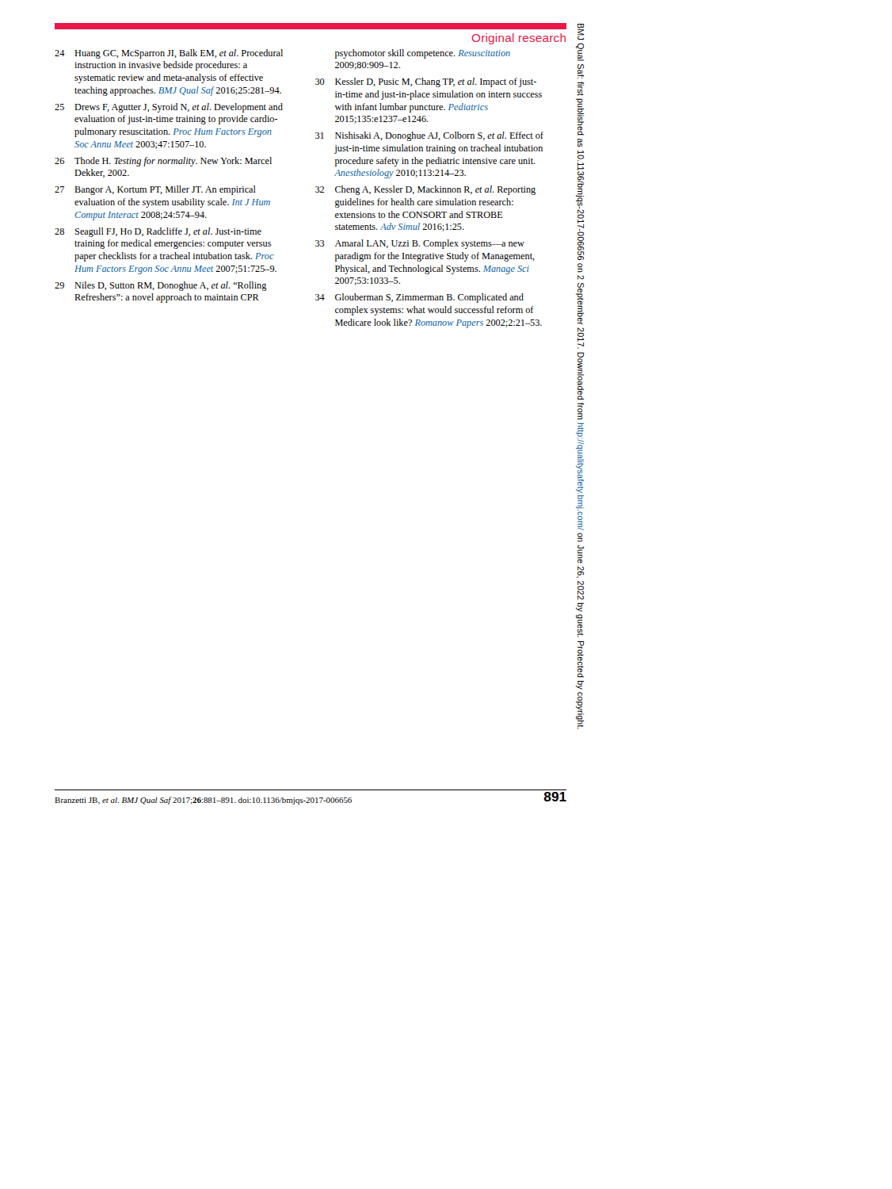Original research
BMJ Qual Saf: first published as 10.1136/bmjqs-2017-006656 on 2 September 2017. Downloaded from http://qualitysafety.bmj.com/ on June 26, 2022 by guest. Protected by copyright.
24 Huang GC, McSparron JI, Balk EM, et al. Procedural instruction in invasive bedside procedures: a systematic review and meta-analysis of effective teaching approaches. BMJ Qual Saf 2016;25:281–94.
25 Drews F, Agutter J, Syroid N, et al. Development and evaluation of just-in-time training to provide cardio-pulmonary resuscitation. Proc Hum Factors Ergon Soc Annu Meet 2003;47:1507–10.
26 Thode H. Testing for normality. New York: Marcel Dekker, 2002.
27 Bangor A, Kortum PT, Miller JT. An empirical evaluation of the system usability scale. Int J Hum Comput Interact 2008;24:574–94.
28 Seagull FJ, Ho D, Radcliffe J, et al. Just-in-time training for medical emergencies: computer versus paper checklists for a tracheal intubation task. Proc Hum Factors Ergon Soc Annu Meet 2007;51:725–9.
29 Niles D, Sutton RM, Donoghue A, et al. “Rolling Refreshers”: a novel approach to maintain CPR
psychomotor skill competence. Resuscitation 2009;80:909–12.
30 Kessler D, Pusic M, Chang TP, et al. Impact of just-in-time and just-in-place simulation on intern success with infant lumbar puncture. Pediatrics 2015;135:e1237–e1246.
31 Nishisaki A, Donoghue AJ, Colborn S, et al. Effect of just-in-time simulation training on tracheal intubation procedure safety in the pediatric intensive care unit. Anesthesiology 2010;113:214–23.
32 Cheng A, Kessler D, Mackinnon R, et al. Reporting guidelines for health care simulation research: extensions to the CONSORT and STROBE statements. Adv Simul 2016;1:25.
33 Amaral LAN, Uzzi B. Complex systems—a new paradigm for the Integrative Study of Management, Physical, and Technological Systems. Manage Sci 2007;53:1033–5.
34 Glouberman S, Zimmerman B. Complicated and complex systems: what would successful reform of Medicare look like? Romanow Papers 2002;2:21–53.
Branzetti JB, et al. BMJ Qual Saf 2017;26:881–891. doi:10.1136/bmjqs-2017-006656
891